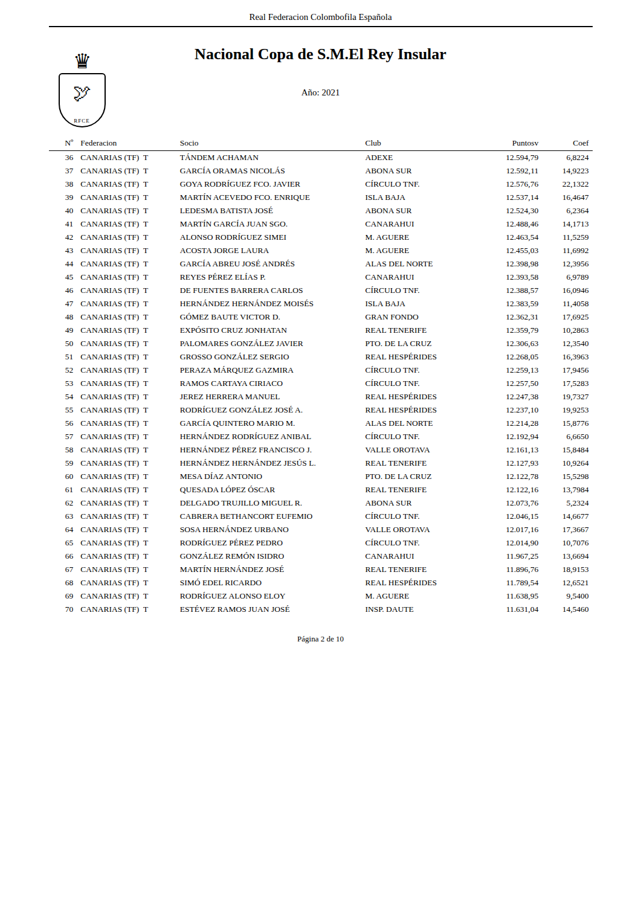Real Federacion Colombofila Española
♛
🕊
RFCE
Nacional Copa de S.M.El Rey Insular
Año: 2021
| Nº | Federacion | Socio | Club | Puntosv | Coef |
| --- | --- | --- | --- | --- | --- |
| 36 | CANARIAS (TF) T | TÁNDEM ACHAMAN | ADEXE | 12.594,79 | 6,8224 |
| 37 | CANARIAS (TF) T | GARCÍA ORAMAS NICOLÁS | ABONA SUR | 12.592,11 | 14,9223 |
| 38 | CANARIAS (TF) T | GOYA RODRÍGUEZ FCO. JAVIER | CÍRCULO TNF. | 12.576,76 | 22,1322 |
| 39 | CANARIAS (TF) T | MARTÍN ACEVEDO FCO. ENRIQUE | ISLA BAJA | 12.537,14 | 16,4647 |
| 40 | CANARIAS (TF) T | LEDESMA BATISTA JOSÉ | ABONA SUR | 12.524,30 | 6,2364 |
| 41 | CANARIAS (TF) T | MARTÍN GARCÍA JUAN SGO. | CANARAHUI | 12.488,46 | 14,1713 |
| 42 | CANARIAS (TF) T | ALONSO RODRÍGUEZ SIMEI | M. AGUERE | 12.463,54 | 11,5259 |
| 43 | CANARIAS (TF) T | ACOSTA JORGE LAURA | M. AGUERE | 12.455,03 | 11,6992 |
| 44 | CANARIAS (TF) T | GARCÍA ABREU JOSÉ ANDRÉS | ALAS DEL NORTE | 12.398,98 | 12,3956 |
| 45 | CANARIAS (TF) T | REYES PÉREZ ELÍAS P. | CANARAHUI | 12.393,58 | 6,9789 |
| 46 | CANARIAS (TF) T | DE FUENTES BARRERA CARLOS | CÍRCULO TNF. | 12.388,57 | 16,0946 |
| 47 | CANARIAS (TF) T | HERNÁNDEZ HERNÁNDEZ MOISÉS | ISLA BAJA | 12.383,59 | 11,4058 |
| 48 | CANARIAS (TF) T | GÓMEZ BAUTE VICTOR D. | GRAN FONDO | 12.362,31 | 17,6925 |
| 49 | CANARIAS (TF) T | EXPÓSITO CRUZ JONHATAN | REAL TENERIFE | 12.359,79 | 10,2863 |
| 50 | CANARIAS (TF) T | PALOMARES GONZÁLEZ JAVIER | PTO. DE LA CRUZ | 12.306,63 | 12,3540 |
| 51 | CANARIAS (TF) T | GROSSO GONZÁLEZ SERGIO | REAL HESPÉRIDES | 12.268,05 | 16,3963 |
| 52 | CANARIAS (TF) T | PERAZA MÁRQUEZ GAZMIRA | CÍRCULO TNF. | 12.259,13 | 17,9456 |
| 53 | CANARIAS (TF) T | RAMOS CARTAYA CIRIACO | CÍRCULO TNF. | 12.257,50 | 17,5283 |
| 54 | CANARIAS (TF) T | JEREZ HERRERA MANUEL | REAL HESPÉRIDES | 12.247,38 | 19,7327 |
| 55 | CANARIAS (TF) T | RODRÍGUEZ GONZÁLEZ JOSÉ A. | REAL HESPÉRIDES | 12.237,10 | 19,9253 |
| 56 | CANARIAS (TF) T | GARCÍA QUINTERO MARIO M. | ALAS DEL NORTE | 12.214,28 | 15,8776 |
| 57 | CANARIAS (TF) T | HERNÁNDEZ RODRÍGUEZ ANIBAL | CÍRCULO TNF. | 12.192,94 | 6,6650 |
| 58 | CANARIAS (TF) T | HERNÁNDEZ PÉREZ FRANCISCO J. | VALLE OROTAVA | 12.161,13 | 15,8484 |
| 59 | CANARIAS (TF) T | HERNÁNDEZ HERNÁNDEZ JESÚS L. | REAL TENERIFE | 12.127,93 | 10,9264 |
| 60 | CANARIAS (TF) T | MESA DÍAZ ANTONIO | PTO. DE LA CRUZ | 12.122,78 | 15,5298 |
| 61 | CANARIAS (TF) T | QUESADA LÓPEZ ÓSCAR | REAL TENERIFE | 12.122,16 | 13,7984 |
| 62 | CANARIAS (TF) T | DELGADO TRUJILLO MIGUEL R. | ABONA SUR | 12.073,76 | 5,2324 |
| 63 | CANARIAS (TF) T | CABRERA BETHANCORT EUFEMIO | CÍRCULO TNF. | 12.046,15 | 14,6677 |
| 64 | CANARIAS (TF) T | SOSA HERNÁNDEZ URBANO | VALLE OROTAVA | 12.017,16 | 17,3667 |
| 65 | CANARIAS (TF) T | RODRÍGUEZ PÉREZ PEDRO | CÍRCULO TNF. | 12.014,90 | 10,7076 |
| 66 | CANARIAS (TF) T | GONZÁLEZ REMÓN ISIDRO | CANARAHUI | 11.967,25 | 13,6694 |
| 67 | CANARIAS (TF) T | MARTÍN HERNÁNDEZ JOSÉ | REAL TENERIFE | 11.896,76 | 18,9153 |
| 68 | CANARIAS (TF) T | SIMÓ EDEL RICARDO | REAL HESPÉRIDES | 11.789,54 | 12,6521 |
| 69 | CANARIAS (TF) T | RODRÍGUEZ ALONSO ELOY | M. AGUERE | 11.638,95 | 9,5400 |
| 70 | CANARIAS (TF) T | ESTÉVEZ RAMOS JUAN JOSÉ | INSP. DAUTE | 11.631,04 | 14,5460 |
Página 2 de 10